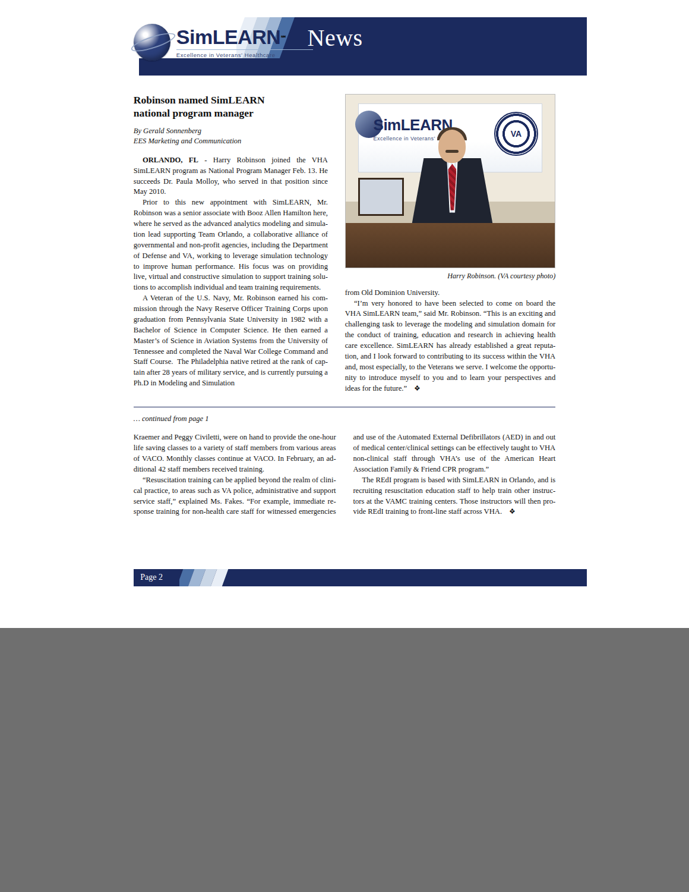News
Sim LEARN℠
Excellence in Veterans’ Healthcare
Robinson named SimLEARN
national program manager
By Gerald Sonnenberg
EES Marketing and Communication
ORLANDO, FL - Harry Robinson joined the VHA SimLEARN program as National Program Manager Feb. 13. He succeeds Dr. Paula Molloy, who served in that position since May 2010.
Prior to this new appointment with SimLEARN, Mr. Robinson was a senior associate with Booz Allen Hamilton here, where he served as the advanced analytics modeling and simulation lead supporting Team Orlando, a collaborative alliance of governmental and non-profit agencies, including the Department of Defense and VA, working to leverage simulation technology to improve human performance. His focus was on providing live, virtual and constructive simulation to support training solutions to accomplish individual and team training requirements.
A Veteran of the U.S. Navy, Mr. Robinson earned his commission through the Navy Reserve Officer Training Corps upon graduation from Pennsylvania State University in 1982 with a Bachelor of Science in Computer Science. He then earned a Master’s of Science in Aviation Systems from the University of Tennessee and completed the Naval War College Command and Staff Course. The Philadelphia native retired at the rank of captain after 28 years of military service, and is currently pursuing a Ph.D in Modeling and Simulation
SimLEARNExcellence in Veterans’ Healthcare
Harry Robinson. (VA courtesy photo)
from Old Dominion University.
“I’m very honored to have been selected to come on board the VHA SimLEARN team,” said Mr. Robinson. “This is an exciting and challenging task to leverage the modeling and simulation domain for the conduct of training, education and research in achieving health care excellence. SimLEARN has already established a great reputation, and I look forward to contributing to its success within the VHA and, most especially, to the Veterans we serve. I welcome the opportunity to introduce myself to you and to learn your perspectives and ideas for the future.” ❖
… continued from page 1
Kraemer and Peggy Civiletti, were on hand to provide the one-hour life saving classes to a variety of staff members from various areas of VACO. Monthly classes continue at VACO. In February, an additional 42 staff members received training.
“Resuscitation training can be applied beyond the realm of clinical practice, to areas such as VA police, administrative and support service staff,” explained Ms. Fakes. “For example, immediate response training for non-health care staff for witnessed emergencies and use of the Automated External Defibrillators (AED) in and out of medical center/clinical settings can be effectively taught to VHA non-clinical staff through VHA’s use of the American Heart Association Family & Friend CPR program.”
The REdI program is based with SimLEARN in Orlando, and is recruiting resuscitation education staff to help train other instructors at the VAMC training centers. Those instructors will then provide REdI training to front-line staff across VHA. ❖
Page 2